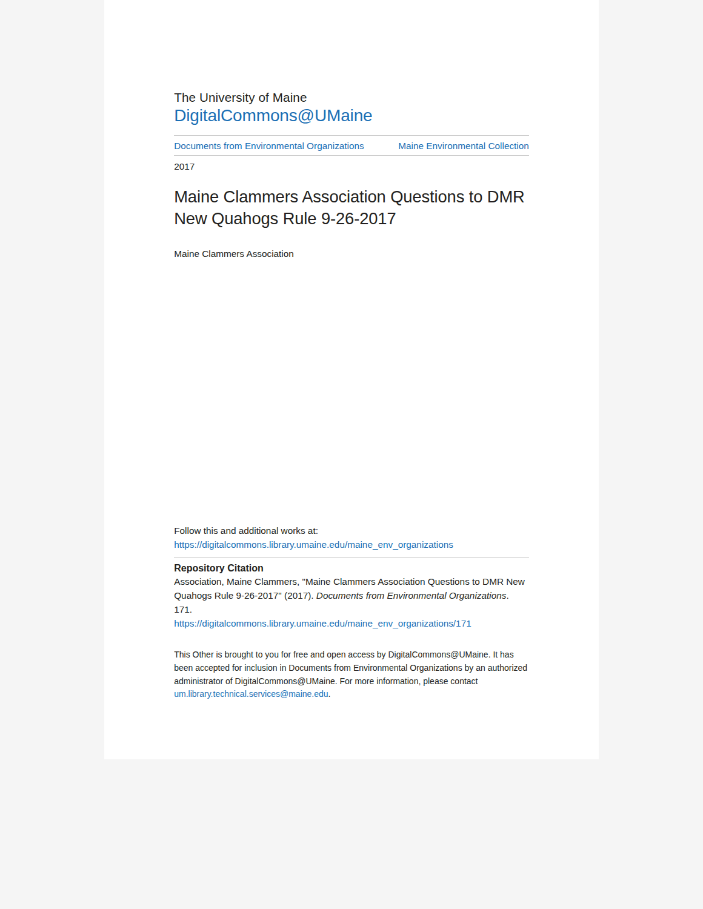The University of Maine
DigitalCommons@UMaine
Documents from Environmental Organizations
Maine Environmental Collection
2017
Maine Clammers Association Questions to DMR New Quahogs Rule 9-26-2017
Maine Clammers Association
Follow this and additional works at: https://digitalcommons.library.umaine.edu/maine_env_organizations
Repository Citation
Association, Maine Clammers, "Maine Clammers Association Questions to DMR New Quahogs Rule 9-26-2017" (2017). Documents from Environmental Organizations. 171.
https://digitalcommons.library.umaine.edu/maine_env_organizations/171
This Other is brought to you for free and open access by DigitalCommons@UMaine. It has been accepted for inclusion in Documents from Environmental Organizations by an authorized administrator of DigitalCommons@UMaine. For more information, please contact um.library.technical.services@maine.edu.